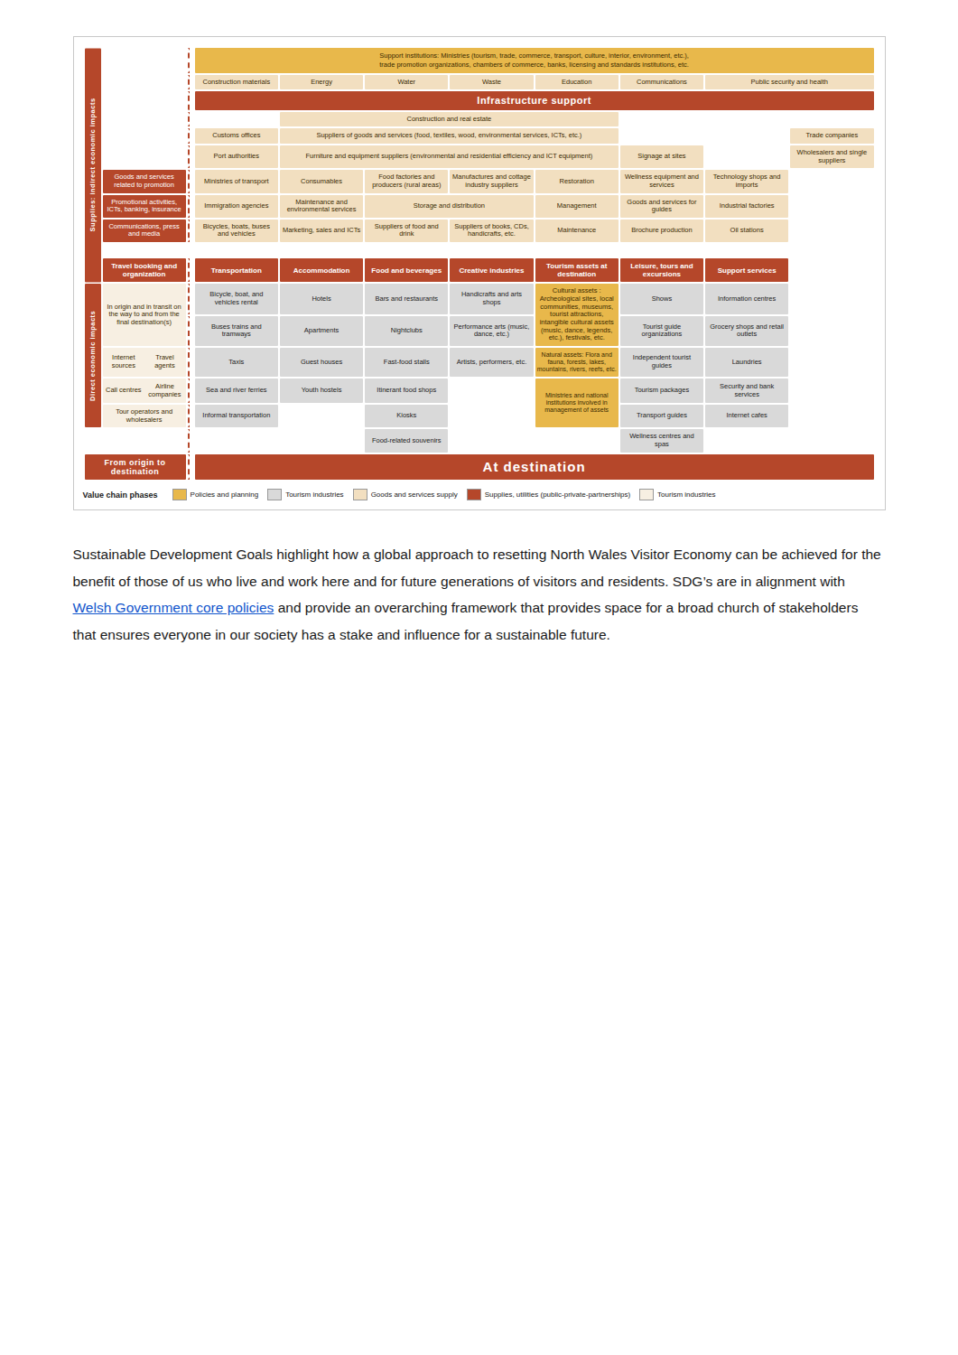| Supplies: indirect economic impacts | | | Support institutions: Ministries (tourism, trade, commerce, transport, culture, interior, environment, etc.), trade promotion organizations, chambers of commerce, banks, licensing and standards institutions, etc. |
| | | Construction materials | Energy | Water | Waste | Education | Communications | Public security and health |
| | | Infrastructure support |
| | | | Construction and real estate | | | |
| | | Customs offices | Suppliers of goods and services (food, textiles, wood, environmental services, ICTs, etc.) | | | Trade companies |
| | | Port authorities | Furniture and equipment suppliers (environmental and residential efficiency and ICT equipment) | Signage at sites | | Wholesalers and single suppliers |
| Goods and services related to promotion | | Ministries of transport | Consumables | Food factories and producers (rural areas) | Manufactures and cottage industry suppliers | Restoration | Wellness equipment and services | Technology shops and imports |
| Promotional activities, ICTs, banking, insurance | | Immigration agencies | Maintenance and environmental services | Storage and distribution | Management | Goods and services for guides | Industrial factories |
| Communications, press and media | | Bicycles, boats, buses and vehicles | Marketing, sales and ICTs | Suppliers of food and drink | Suppliers of books, CDs, handicrafts, etc. | Maintenance | Brochure production | Oil stations |
| Travel booking and organization | | Transportation | Accommodation | Food and beverages | Creative industries | Tourism assets at destination | Leisure, tours and excursions | Support services |
| Direct economic impacts | In origin and in transit on the way to and from the final destination(s) | | Bicycle, boat, and vehicles rental | Hotels | Bars and restaurants | Handicrafts and arts shops | Cultural assets : Archeological sites, local communities, museums, tourist attractions, intangible cultural assets (music, dance, legends, etc.), festivals, etc. | Shows | Information centres |
| | Buses trains and tramways | Apartments | Nightclubs | Performance arts (music, dance, etc.) | Tourist guide organizations | Grocery shops and retail outlets |
| / Internet sources / Travel agents / | | Taxis | Guest houses | Fast-food stalls | Artists, performers, etc. | Natural assets: Flora and fauna, forests, lakes, mountains, rivers, reefs, etc. | Independent tourist guides | Laundries |
| / Call centres / Airline companies / | | Sea and river ferries | Youth hostels | Itinerant food shops | | Ministries and national institutions involved in management of assets | Tourism packages | Security and bank services |
| Tour operators and wholesalers | | Informal transportation | | Kiosks | | Transport guides | Internet cafes |
| | | | | | Food-related souvenirs | | | Wellness centres and spas | |
| From origin to destination | | At destination |
Value chain phases Policies and planning Tourism industries Goods and services supply Supplies, utilities (public-private-partnerships) Tourism industries
Sustainable Development Goals highlight how a global approach to resetting North Wales Visitor Economy can be achieved for the benefit of those of us who live and work here and for future generations of visitors and residents. SDG’s are in alignment with Welsh Government core policies and provide an overarching framework that provides space for a broad church of stakeholders that ensures everyone in our society has a stake and influence for a sustainable future.